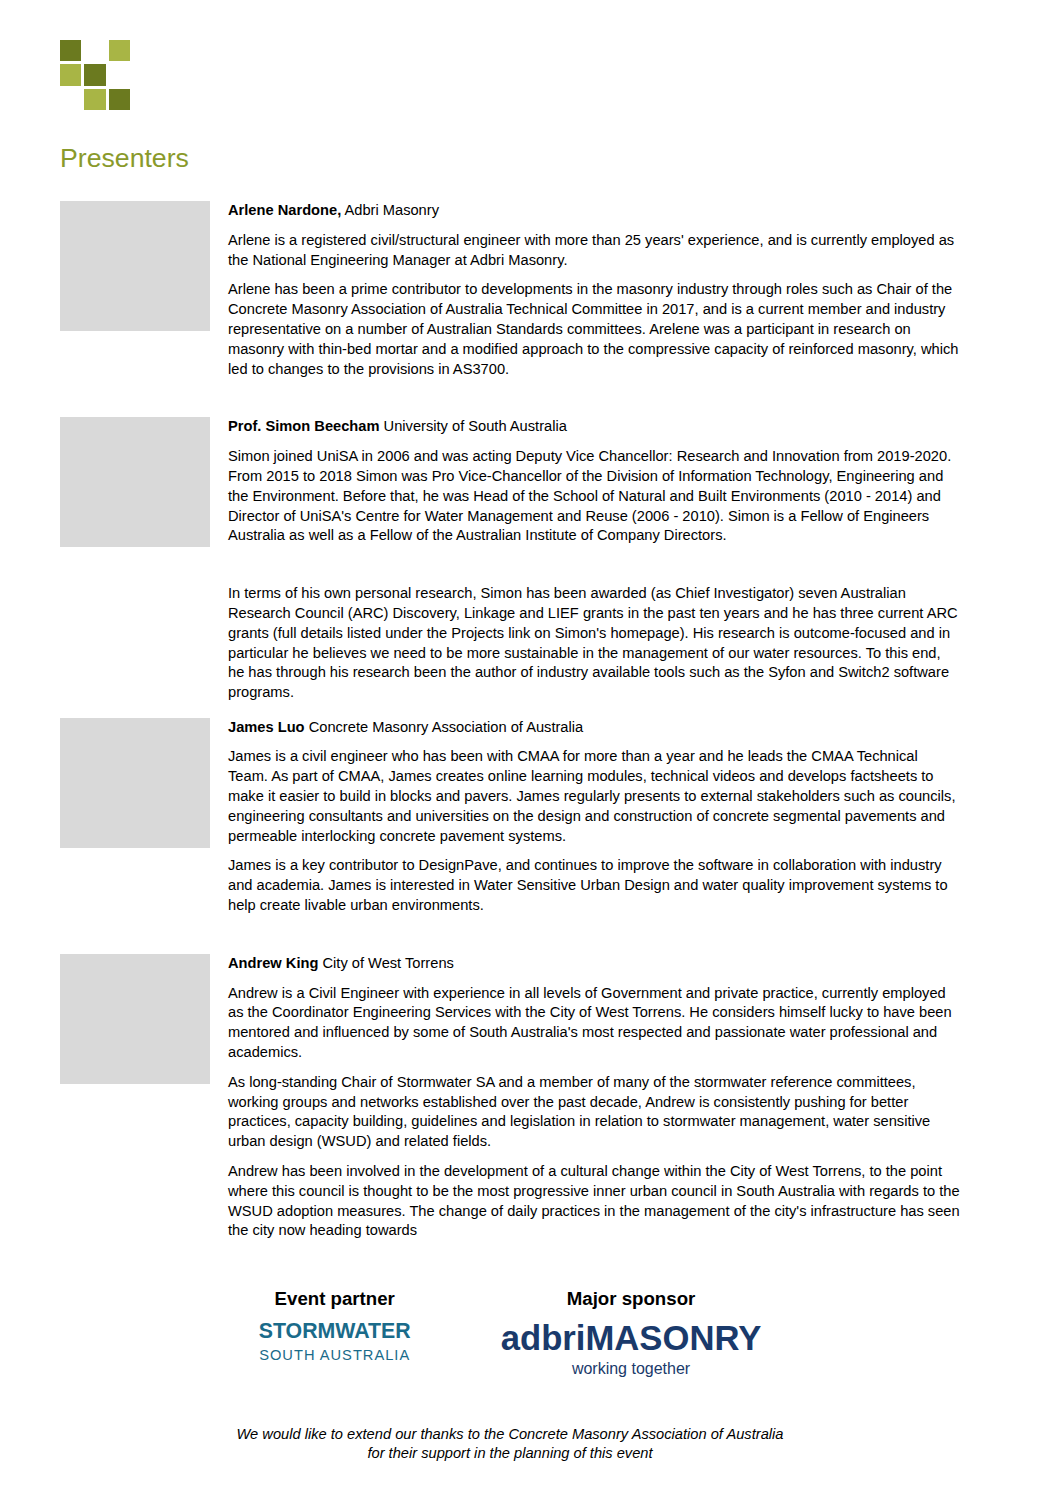Presenters
Arlene Nardone, Adbri Masonry
Arlene is a registered civil/structural engineer with more than 25 years' experience, and is currently employed as the National Engineering Manager at Adbri Masonry.
Arlene has been a prime contributor to developments in the masonry industry through roles such as Chair of the Concrete Masonry Association of Australia Technical Committee in 2017, and is a current member and industry representative on a number of Australian Standards committees. Arelene was a participant in research on masonry with thin-bed mortar and a modified approach to the compressive capacity of reinforced masonry, which led to changes to the provisions in AS3700.
Prof. Simon Beecham University of South Australia
Simon joined UniSA in 2006 and was acting Deputy Vice Chancellor: Research and Innovation from 2019-2020. From 2015 to 2018 Simon was Pro Vice-Chancellor of the Division of Information Technology, Engineering and the Environment. Before that, he was Head of the School of Natural and Built Environments (2010 - 2014) and Director of UniSA's Centre for Water Management and Reuse (2006 - 2010). Simon is a Fellow of Engineers Australia as well as a Fellow of the Australian Institute of Company Directors.
In terms of his own personal research, Simon has been awarded (as Chief Investigator) seven Australian Research Council (ARC) Discovery, Linkage and LIEF grants in the past ten years and he has three current ARC grants (full details listed under the Projects link on Simon's homepage). His research is outcome-focused and in particular he believes we need to be more sustainable in the management of our water resources. To this end, he has through his research been the author of industry available tools such as the Syfon and Switch2 software programs.
James Luo Concrete Masonry Association of Australia
James is a civil engineer who has been with CMAA for more than a year and he leads the CMAA Technical Team. As part of CMAA, James creates online learning modules, technical videos and develops factsheets to make it easier to build in blocks and pavers. James regularly presents to external stakeholders such as councils, engineering consultants and universities on the design and construction of concrete segmental pavements and permeable interlocking concrete pavement systems.
James is a key contributor to DesignPave, and continues to improve the software in collaboration with industry and academia. James is interested in Water Sensitive Urban Design and water quality improvement systems to help create livable urban environments.
Andrew King City of West Torrens
Andrew is a Civil Engineer with experience in all levels of Government and private practice, currently employed as the Coordinator Engineering Services with the City of West Torrens. He considers himself lucky to have been mentored and influenced by some of South Australia's most respected and passionate water professional and academics.
As long-standing Chair of Stormwater SA and a member of many of the stormwater reference committees, working groups and networks established over the past decade, Andrew is consistently pushing for better practices, capacity building, guidelines and legislation in relation to stormwater management, water sensitive urban design (WSUD) and related fields.
Andrew has been involved in the development of a cultural change within the City of West Torrens, to the point where this council is thought to be the most progressive inner urban council in South Australia with regards to the WSUD adoption measures. The change of daily practices in the management of the city's infrastructure has seen the city now heading towards
Event partner
STORMWATER
SOUTH AUSTRALIA
Major sponsor
adbri MASONRY
working together
We would like to extend our thanks to the Concrete Masonry Association of Australia
for their support in the planning of this event